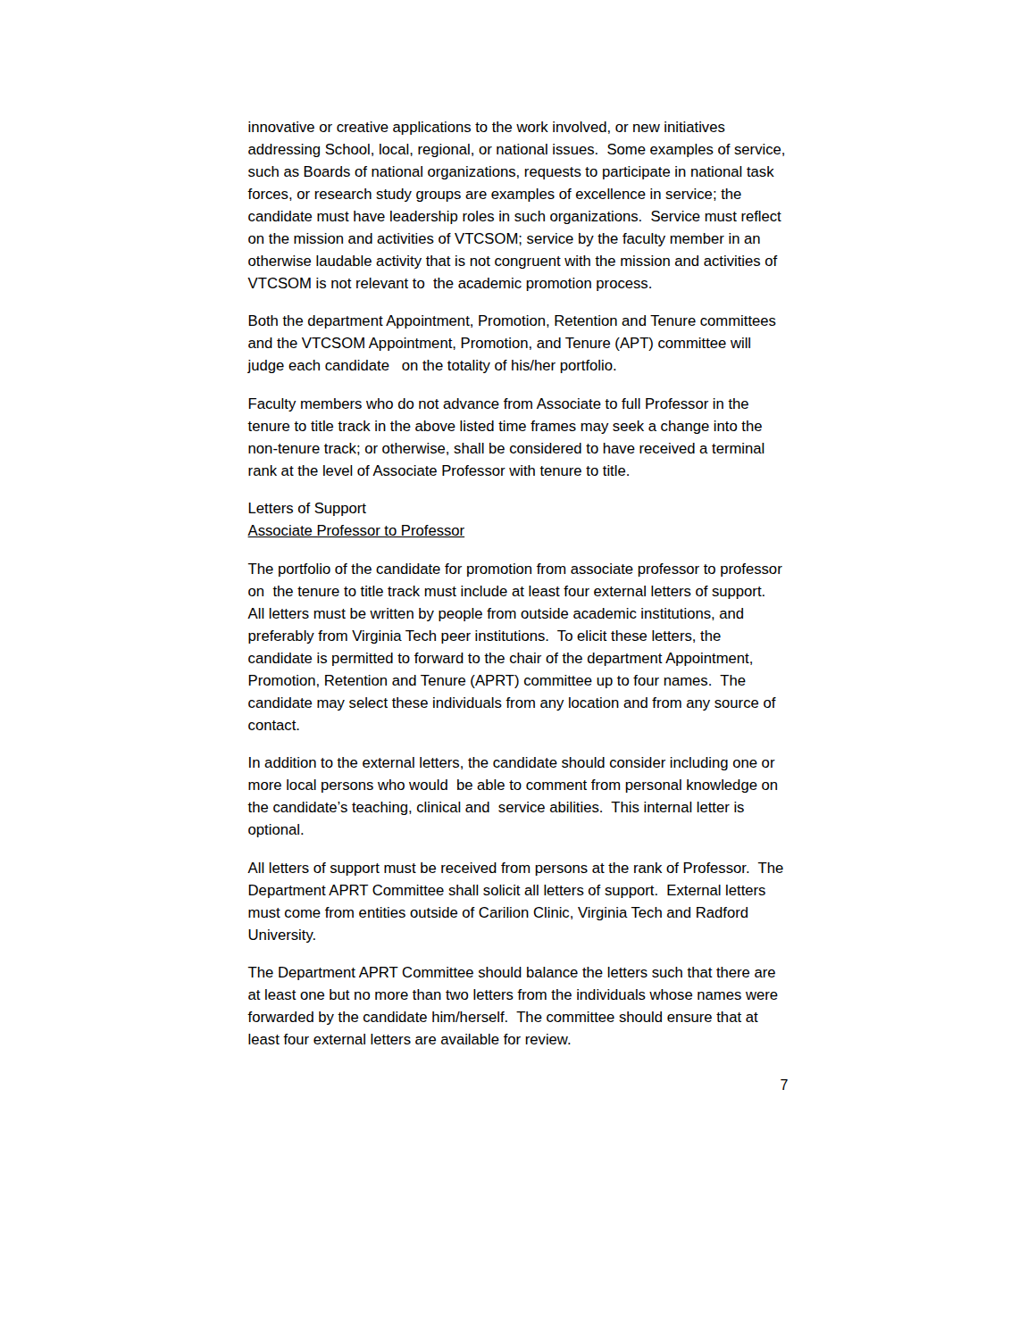innovative or creative applications to the work involved, or new initiatives addressing School, local, regional, or national issues. Some examples of service, such as Boards of national organizations, requests to participate in national task forces, or research study groups are examples of excellence in service; the candidate must have leadership roles in such organizations. Service must reflect on the mission and activities of VTCSOM; service by the faculty member in an otherwise laudable activity that is not congruent with the mission and activities of VTCSOM is not relevant to the academic promotion process.
Both the department Appointment, Promotion, Retention and Tenure committees and the VTCSOM Appointment, Promotion, and Tenure (APT) committee will judge each candidate on the totality of his/her portfolio.
Faculty members who do not advance from Associate to full Professor in the tenure to title track in the above listed time frames may seek a change into the non-tenure track; or otherwise, shall be considered to have received a terminal rank at the level of Associate Professor with tenure to title.
Letters of Support
Associate Professor to Professor
The portfolio of the candidate for promotion from associate professor to professor on the tenure to title track must include at least four external letters of support. All letters must be written by people from outside academic institutions, and preferably from Virginia Tech peer institutions. To elicit these letters, the candidate is permitted to forward to the chair of the department Appointment, Promotion, Retention and Tenure (APRT) committee up to four names. The candidate may select these individuals from any location and from any source of contact.
In addition to the external letters, the candidate should consider including one or more local persons who would be able to comment from personal knowledge on the candidate’s teaching, clinical and service abilities. This internal letter is optional.
All letters of support must be received from persons at the rank of Professor. The Department APRT Committee shall solicit all letters of support. External letters must come from entities outside of Carilion Clinic, Virginia Tech and Radford University.
The Department APRT Committee should balance the letters such that there are at least one but no more than two letters from the individuals whose names were forwarded by the candidate him/herself. The committee should ensure that at least four external letters are available for review.
7